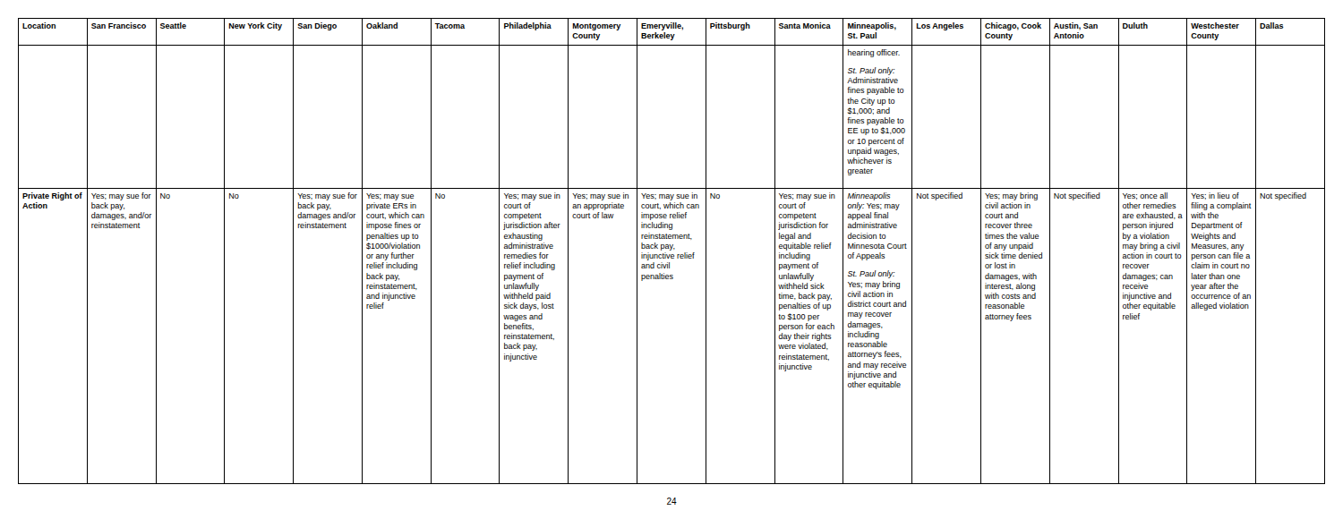| Location | San Francisco | Seattle | New York City | San Diego | Oakland | Tacoma | Philadelphia | Montgomery County | Emeryville, Berkeley | Pittsburgh | Santa Monica | Minneapolis, St. Paul | Los Angeles | Chicago, Cook County | Austin, San Antonio | Duluth | Westchester County | Dallas |
| --- | --- | --- | --- | --- | --- | --- | --- | --- | --- | --- | --- | --- | --- | --- | --- | --- | --- | --- |
| | | | | | | | | | | | | hearing officer. St. Paul only: Administrative fines payable to the City up to $1,000; and fines payable to EE up to $1,000 or 10 percent of unpaid wages, whichever is greater | | | | | | |
| Private Right of Action | Yes; may sue for back pay, damages, and/or reinstatement | No | No | Yes; may sue for back pay, damages and/or reinstatement | Yes; may sue private ERs in court, which can impose fines or penalties up to $1000/violation or any further relief including back pay, reinstatement, and injunctive relief | No | Yes; may sue in court of competent jurisdiction after exhausting administrative remedies for relief including payment of unlawfully withheld paid sick days, lost wages and benefits, reinstatement, back pay, injunctive | Yes; may sue in an appropriate court of law | Yes; may sue in court, which can impose relief including reinstatement, back pay, injunctive relief and civil penalties | No | Yes; may sue in court of competent jurisdiction for legal and equitable relief including payment of unlawfully withheld sick time, back pay, penalties of up to $100 per person for each day their rights were violated, reinstatement, injunctive | Minneapolis only: Yes; may appeal final administrative decision to Minnesota Court of Appeals St. Paul only: Yes; may bring civil action in district court and may recover damages, including reasonable attorney's fees, and may receive injunctive and other equitable | Not specified | Yes; may bring civil action in court and recover three times the value of any unpaid sick time denied or lost in damages, with interest, along with costs and reasonable attorney fees | Not specified | Yes; once all other remedies are exhausted, a person injured by a violation may bring a civil action in court to recover damages; can receive injunctive and other equitable relief | Yes; in lieu of filing a complaint with the Department of Weights and Measures, any person can file a claim in court no later than one year after the occurrence of an alleged violation | Not specified |
24